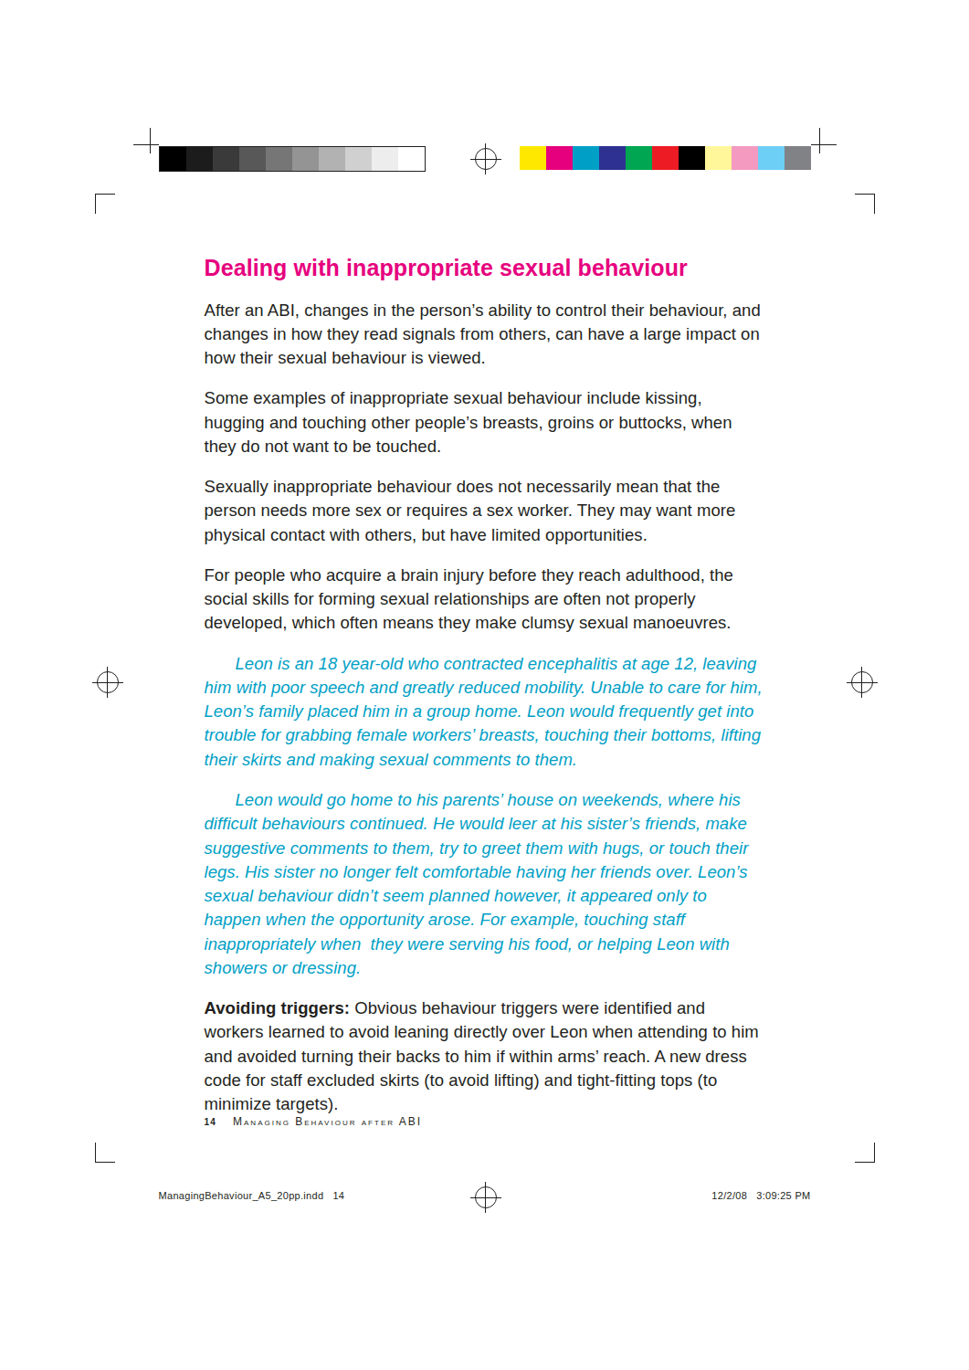Dealing with inappropriate sexual behaviour
After an ABI, changes in the person’s ability to control their behaviour, and changes in how they read signals from others, can have a large impact on how their sexual behaviour is viewed.
Some examples of inappropriate sexual behaviour include kissing, hugging and touching other people’s breasts, groins or buttocks, when they do not want to be touched.
Sexually inappropriate behaviour does not necessarily mean that the person needs more sex or requires a sex worker. They may want more physical contact with others, but have limited opportunities.
For people who acquire a brain injury before they reach adulthood, the social skills for forming sexual relationships are often not properly developed, which often means they make clumsy sexual manoeuvres.
Leon is an 18 year-old who contracted encephalitis at age 12, leaving him with poor speech and greatly reduced mobility. Unable to care for him, Leon’s family placed him in a group home. Leon would frequently get into trouble for grabbing female workers’ breasts, touching their bottoms, lifting their skirts and making sexual comments to them.
Leon would go home to his parents’ house on weekends, where his difficult behaviours continued. He would leer at his sister’s friends, make suggestive comments to them, try to greet them with hugs, or touch their legs. His sister no longer felt comfortable having her friends over. Leon’s sexual behaviour didn’t seem planned however, it appeared only to happen when the opportunity arose. For example, touching staff inappropriately when they were serving his food, or helping Leon with showers or dressing.
Avoiding triggers: Obvious behaviour triggers were identified and workers learned to avoid leaning directly over Leon when attending to him and avoided turning their backs to him if within arms’ reach. A new dress code for staff excluded skirts (to avoid lifting) and tight-fitting tops (to minimize targets).
14 Managing Behaviour after ABI
ManagingBehaviour_A5_20pp.indd 14 12/2/08 3:09:25 PM